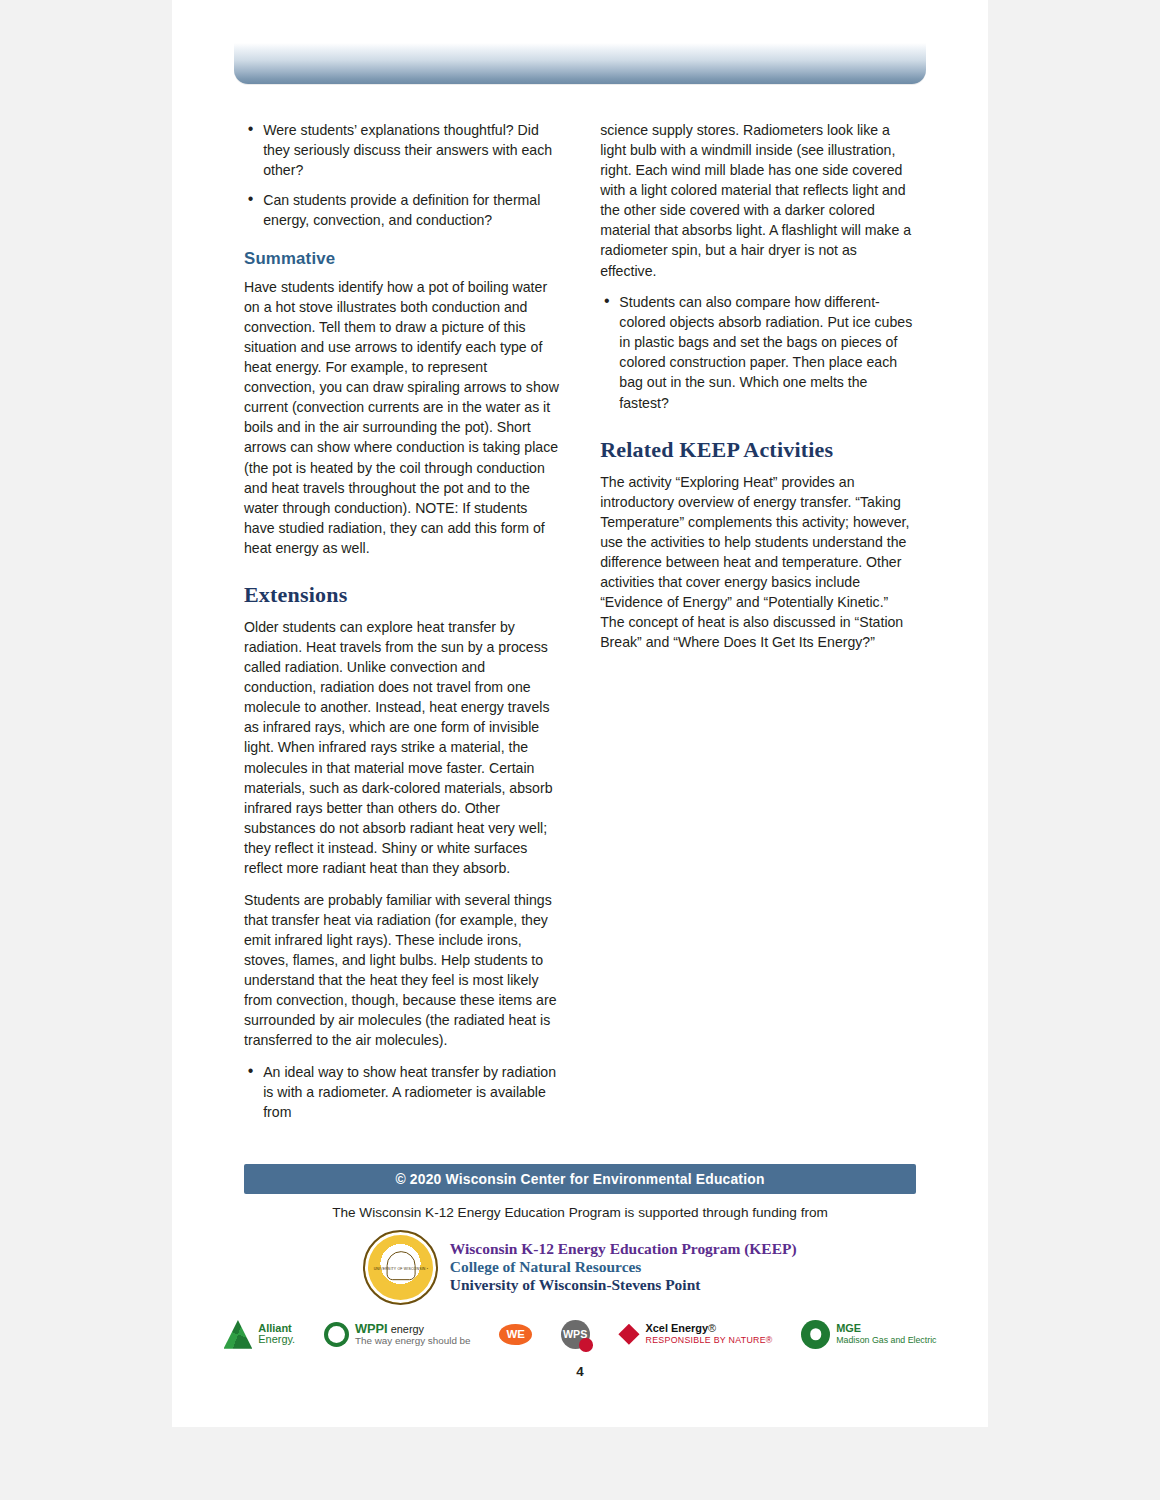Were students’ explanations thoughtful? Did they seriously discuss their answers with each other?
Can students provide a definition for thermal energy, convection, and conduction?
Summative
Have students identify how a pot of boiling water on a hot stove illustrates both conduction and convection. Tell them to draw a picture of this situation and use arrows to identify each type of heat energy. For example, to represent convection, you can draw spiraling arrows to show current (convection currents are in the water as it boils and in the air surrounding the pot). Short arrows can show where conduction is taking place (the pot is heated by the coil through conduction and heat travels throughout the pot and to the water through conduction). NOTE: If students have studied radiation, they can add this form of heat energy as well.
Extensions
Older students can explore heat transfer by radiation. Heat travels from the sun by a process called radiation. Unlike convection and conduction, radiation does not travel from one molecule to another. Instead, heat energy travels as infrared rays, which are one form of invisible light. When infrared rays strike a material, the molecules in that material move faster. Certain materials, such as dark-colored materials, absorb infrared rays better than others do. Other substances do not absorb radiant heat very well; they reflect it instead. Shiny or white surfaces reflect more radiant heat than they absorb.
Students are probably familiar with several things that transfer heat via radiation (for example, they emit infrared light rays). These include irons, stoves, flames, and light bulbs. Help students to understand that the heat they feel is most likely from convection, though, because these items are surrounded by air molecules (the radiated heat is transferred to the air molecules).
An ideal way to show heat transfer by radiation is with a radiometer. A radiometer is available from
science supply stores. Radiometers look like a light bulb with a windmill inside (see illustration, right. Each wind mill blade has one side covered with a light colored material that reflects light and the other side covered with a darker colored material that absorbs light. A flashlight will make a radiometer spin, but a hair dryer is not as effective.
Students can also compare how different-colored objects absorb radiation. Put ice cubes in plastic bags and set the bags on pieces of colored construction paper. Then place each bag out in the sun. Which one melts the fastest?
Related KEEP Activities
The activity “Exploring Heat” provides an introductory overview of energy transfer. “Taking Temperature” complements this activity; however, use the activities to help students understand the difference between heat and temperature. Other activities that cover energy basics include “Evidence of Energy” and “Potentially Kinetic.” The concept of heat is also discussed in “Station Break” and “Where Does It Get Its Energy?”
© 2020 Wisconsin Center for Environmental Education
The Wisconsin K-12 Energy Education Program is supported through funding from
Wisconsin K-12 Energy Education Program (KEEP)
College of Natural Resources
University of Wisconsin-Stevens Point
Alliant
Energy.
WPPI energy
The way energy should be
WE
WPS
Xcel Energy®
RESPONSIBLE BY NATURE®
MGE
Madison Gas and Electric
4